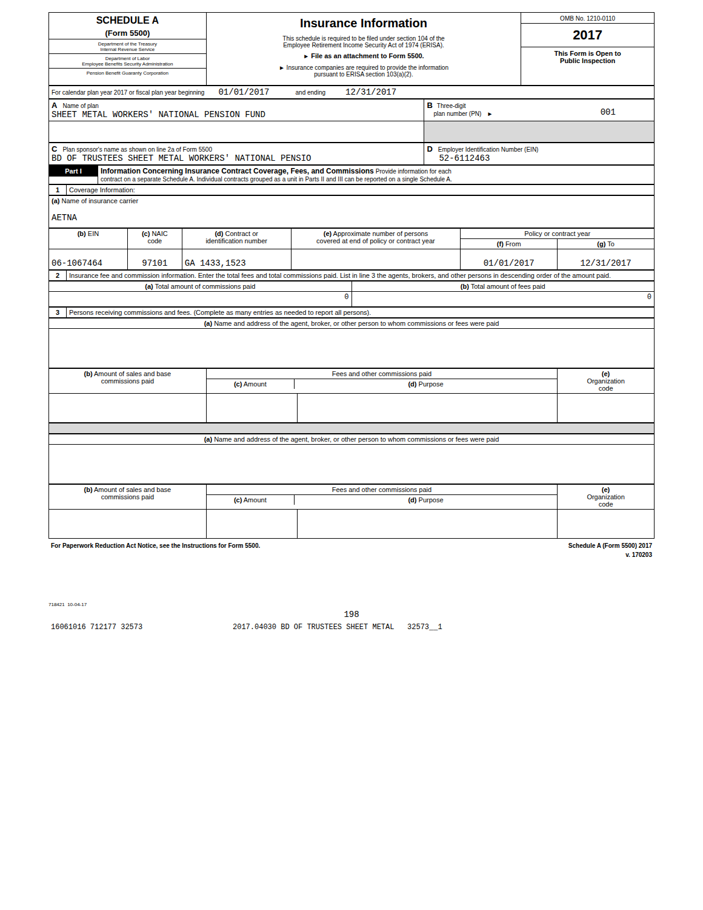| / SCHEDULE A / / (Form 5500) / / Department of the Treasury Internal Revenue Service / / Department of Labor Employee Benefits Security Administration / / Pension Benefit Guaranty Corporation / | / Insurance Information / / This schedule is required to be filed under section 104 of the Employee Retirement Income Security Act of 1974 (ERISA). / / ► File as an attachment to Form 5500. / / ► Insurance companies are required to provide the information pursuant to ERISA section 103(a)(2). / | / OMB No. 1210-0110 / / 2017 / / This Form is Open to Public Inspection / |
| For calendar plan year 2017 or fiscal plan year beginning 01/01/2017 and ending 12/31/2017 |
| A Name of plan SHEET METAL WORKERS' NATIONAL PENSION FUND | / B Three-digit plan number (PN) ► / 001 / |
| C Plan sponsor's name as shown on line 2a of Form 5500 BD OF TRUSTEES SHEET METAL WORKERS' NATIONAL PENSIO | D Employer Identification Number (EIN) 52-6112463 |
| Part I | Information Concerning Insurance Contract Coverage, Fees, and Commissions Provide information for each contract on a separate Schedule A. Individual contracts grouped as a unit in Parts II and III can be reported on a single Schedule A. |
| 1 | Coverage Information: |
| (a) Name of insurance carrier AETNA |
| (b) EIN | (c) NAIC code | (d) Contract or identification number | (e) Approximate number of persons covered at end of policy or contract year | Policy or contract year / (f) From / (g) To / |
| 06-1067464 | 97101 | GA 1433,1523 | | 01/01/2017 | 12/31/2017 |
| 2 | Insurance fee and commission information. Enter the total fees and total commissions paid. List in line 3 the agents, brokers, and other persons in descending order of the amount paid. |
| (a) Total amount of commissions paid | (b) Total amount of fees paid |
| 0 | 0 |
| 3 | Persons receiving commissions and fees. (Complete as many entries as needed to report all persons). |
| (a) Name and address of the agent, broker, or other person to whom commissions or fees were paid |
| (b) Amount of sales and base commissions paid | Fees and other commissions paid / (c) Amount / (d) Purpose / | (e) Organization code |
| (a) Name and address of the agent, broker, or other person to whom commissions or fees were paid |
| (b) Amount of sales and base commissions paid | Fees and other commissions paid / (c) Amount / (d) Purpose / | (e) Organization code |
| For Paperwork Reduction Act Notice, see the Instructions for Form 5500. | Schedule A (Form 5500) 2017 |
| | v. 170203 |
718421 10-04-17
198
| 16061016 712177 32573 | 2017.04030 BD OF TRUSTEES SHEET METAL 32573__1 |